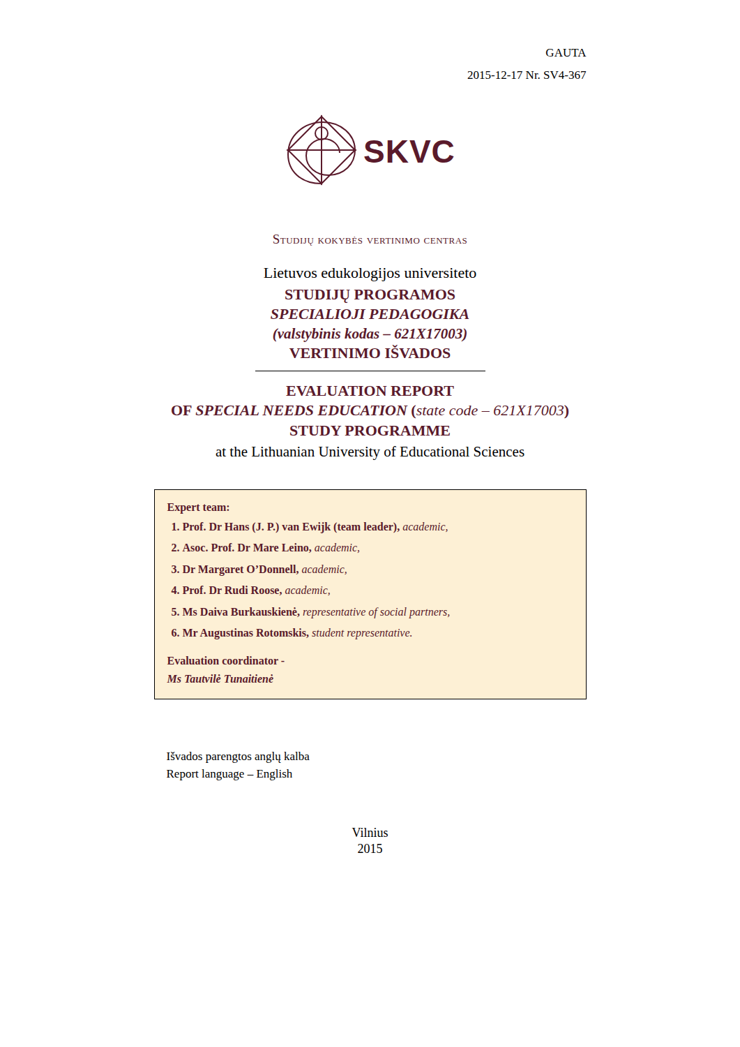GAUTA
2015-12-17 Nr. SV4-367
SKVC
Studijų kokybės vertinimo centras
Lietuvos edukologijos universiteto
STUDIJŲ PROGRAMOS
SPECIALIOJI PEDAGOGIKA
(valstybinis kodas – 621X17003)
VERTINIMO IŠVADOS
EVALUATION REPORT
OF SPECIAL NEEDS EDUCATION (state code – 621X17003)
STUDY PROGRAMME
at the Lithuanian University of Educational Sciences
Expert team:
Prof. Dr Hans (J. P.) van Ewijk (team leader), academic,
Asoc. Prof. Dr Mare Leino, academic,
Dr Margaret O’Donnell, academic,
Prof. Dr Rudi Roose, academic,
Ms Daiva Burkauskienė, representative of social partners,
Mr Augustinas Rotomskis, student representative.
Evaluation coordinator - Ms Tautvilė Tunaitienė
Išvados parengtos anglų kalba
Report language – English
Vilnius
2015